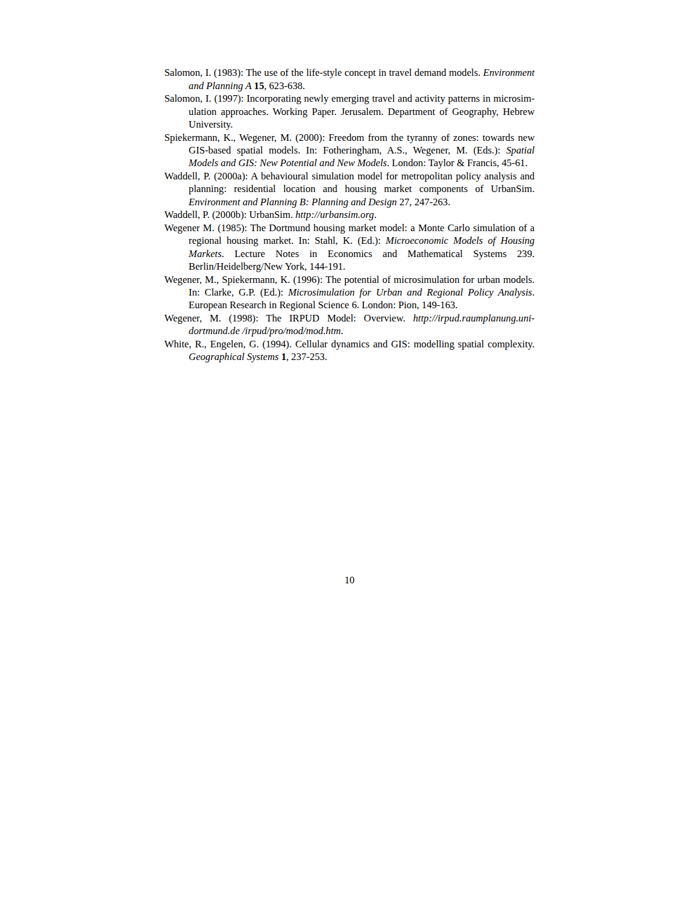Salomon, I. (1983): The use of the life-style concept in travel demand models. Environment and Planning A 15, 623-638.
Salomon, I. (1997): Incorporating newly emerging travel and activity patterns in microsimulation approaches. Working Paper. Jerusalem. Department of Geography, Hebrew University.
Spiekermann, K., Wegener, M. (2000): Freedom from the tyranny of zones: towards new GIS-based spatial models. In: Fotheringham, A.S., Wegener, M. (Eds.): Spatial Models and GIS: New Potential and New Models. London: Taylor & Francis, 45-61.
Waddell, P. (2000a): A behavioural simulation model for metropolitan policy analysis and planning: residential location and housing market components of UrbanSim. Environment and Planning B: Planning and Design 27, 247-263.
Waddell, P. (2000b): UrbanSim. http://urbansim.org.
Wegener M. (1985): The Dortmund housing market model: a Monte Carlo simulation of a regional housing market. In: Stahl, K. (Ed.): Microeconomic Models of Housing Markets. Lecture Notes in Economics and Mathematical Systems 239. Berlin/Heidelberg/New York, 144-191.
Wegener, M., Spiekermann, K. (1996): The potential of microsimulation for urban models. In: Clarke, G.P. (Ed.): Microsimulation for Urban and Regional Policy Analysis. European Research in Regional Science 6. London: Pion, 149-163.
Wegener, M. (1998): The IRPUD Model: Overview. http://irpud.raumplanung.uni-dortmund.de /irpud/pro/mod/mod.htm.
White, R., Engelen, G. (1994). Cellular dynamics and GIS: modelling spatial complexity. Geographical Systems 1, 237-253.
10